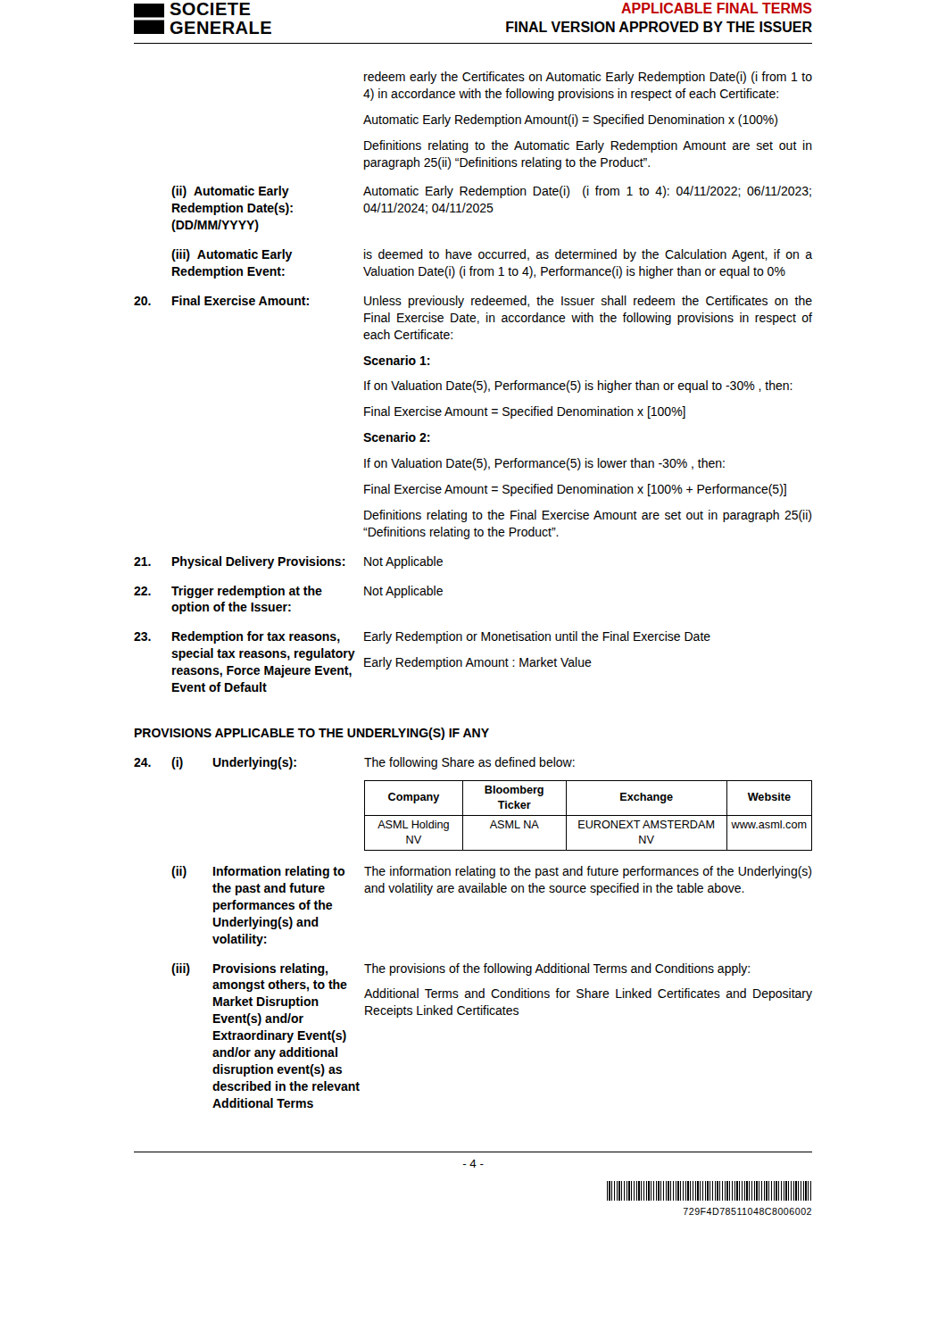SOCIETE
GENERALE
APPLICABLE FINAL TERMS
FINAL VERSION APPROVED BY THE ISSUER
| | | redeem early the Certificates on Automatic Early Redemption Date(i) (i from 1 to 4) in accordance with the following provisions in respect of each Certificate: Automatic Early Redemption Amount(i) = Specified Denomination x (100%) Definitions relating to the Automatic Early Redemption Amount are set out in paragraph 25(ii) “Definitions relating to the Product”. |
| | (ii) Automatic Early Redemption Date(s): (DD/MM/YYYY) | Automatic Early Redemption Date(i) (i from 1 to 4): 04/11/2022; 06/11/2023; 04/11/2024; 04/11/2025 |
| | (iii) Automatic Early Redemption Event: | is deemed to have occurred, as determined by the Calculation Agent, if on a Valuation Date(i) (i from 1 to 4), Performance(i) is higher than or equal to 0% |
| 20. | Final Exercise Amount: | Unless previously redeemed, the Issuer shall redeem the Certificates on the Final Exercise Date, in accordance with the following provisions in respect of each Certificate: Scenario 1: If on Valuation Date(5), Performance(5) is higher than or equal to -30% , then: Final Exercise Amount = Specified Denomination x [100%] Scenario 2: If on Valuation Date(5), Performance(5) is lower than -30% , then: Final Exercise Amount = Specified Denomination x [100% + Performance(5)] Definitions relating to the Final Exercise Amount are set out in paragraph 25(ii) “Definitions relating to the Product”. |
| 21. | Physical Delivery Provisions: | Not Applicable |
| 22. | Trigger redemption at the option of the Issuer: | Not Applicable |
| 23. | Redemption for tax reasons, special tax reasons, regulatory reasons, Force Majeure Event, Event of Default | Early Redemption or Monetisation until the Final Exercise Date Early Redemption Amount : Market Value |
PROVISIONS APPLICABLE TO THE UNDERLYING(S) IF ANY
| 24. | (i) | Underlying(s): | The following Share as defined below: / Company / Bloomberg Ticker / Exchange / Website / / --- / --- / --- / --- / / ASML Holding NV / ASML NA / EURONEXT AMSTERDAM NV / www.asml.com / |
| | (ii) | Information relating to the past and future performances of the Underlying(s) and volatility: | The information relating to the past and future performances of the Underlying(s) and volatility are available on the source specified in the table above. |
| | (iii) | Provisions relating, amongst others, to the Market Disruption Event(s) and/or Extraordinary Event(s) and/or any additional disruption event(s) as described in the relevant Additional Terms | The provisions of the following Additional Terms and Conditions apply: Additional Terms and Conditions for Share Linked Certificates and Depositary Receipts Linked Certificates |
- 4 -
729F4D78511048C8006002